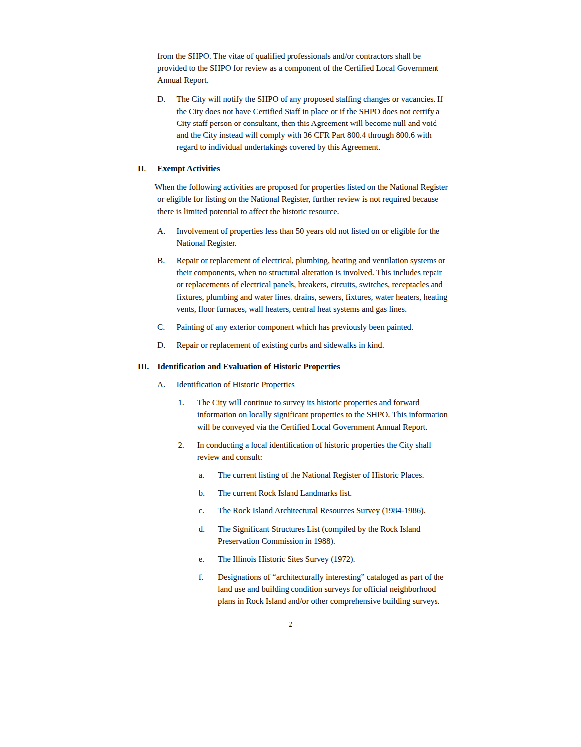from the SHPO. The vitae of qualified professionals and/or contractors shall be provided to the SHPO for review as a component of the Certified Local Government Annual Report.
D.
The City will notify the SHPO of any proposed staffing changes or vacancies. If the City does not have Certified Staff in place or if the SHPO does not certify a City staff person or consultant, then this Agreement will become null and void and the City instead will comply with 36 CFR Part 800.4 through 800.6 with regard to individual undertakings covered by this Agreement.
II.
Exempt Activities
When the following activities are proposed for properties listed on the National Register or eligible for listing on the National Register, further review is not required because there is limited potential to affect the historic resource.
A.
Involvement of properties less than 50 years old not listed on or eligible for the National Register.
B.
Repair or replacement of electrical, plumbing, heating and ventilation systems or their components, when no structural alteration is involved. This includes repair or replacements of electrical panels, breakers, circuits, switches, receptacles and fixtures, plumbing and water lines, drains, sewers, fixtures, water heaters, heating vents, floor furnaces, wall heaters, central heat systems and gas lines.
C.
Painting of any exterior component which has previously been painted.
D.
Repair or replacement of existing curbs and sidewalks in kind.
III.
Identification and Evaluation of Historic Properties
A.
Identification of Historic Properties
1.
The City will continue to survey its historic properties and forward information on locally significant properties to the SHPO. This information will be conveyed via the Certified Local Government Annual Report.
2.
In conducting a local identification of historic properties the City shall review and consult:
a.
The current listing of the National Register of Historic Places.
b.
The current Rock Island Landmarks list.
c.
The Rock Island Architectural Resources Survey (1984-1986).
d.
The Significant Structures List (compiled by the Rock Island Preservation Commission in 1988).
e.
The Illinois Historic Sites Survey (1972).
f.
Designations of “architecturally interesting” cataloged as part of the land use and building condition surveys for official neighborhood plans in Rock Island and/or other comprehensive building surveys.
2